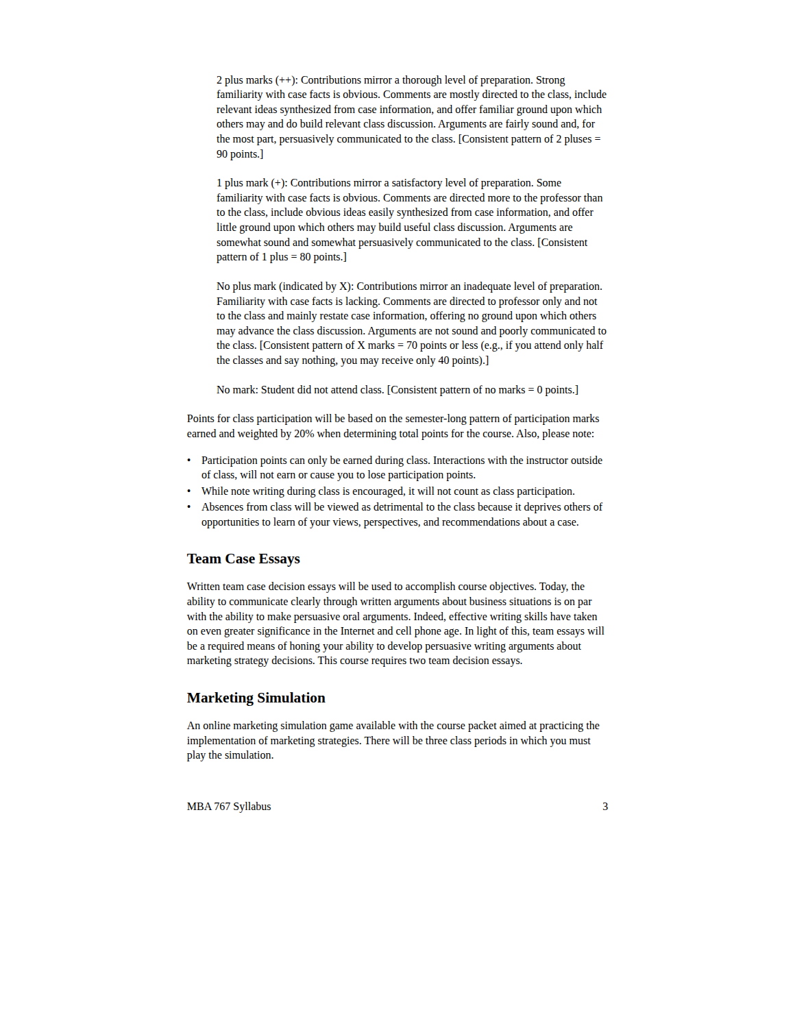2 plus marks (++): Contributions mirror a thorough level of preparation. Strong familiarity with case facts is obvious. Comments are mostly directed to the class, include relevant ideas synthesized from case information, and offer familiar ground upon which others may and do build relevant class discussion. Arguments are fairly sound and, for the most part, persuasively communicated to the class. [Consistent pattern of 2 pluses = 90 points.]
1 plus mark (+): Contributions mirror a satisfactory level of preparation. Some familiarity with case facts is obvious. Comments are directed more to the professor than to the class, include obvious ideas easily synthesized from case information, and offer little ground upon which others may build useful class discussion. Arguments are somewhat sound and somewhat persuasively communicated to the class. [Consistent pattern of 1 plus = 80 points.]
No plus mark (indicated by X): Contributions mirror an inadequate level of preparation. Familiarity with case facts is lacking. Comments are directed to professor only and not to the class and mainly restate case information, offering no ground upon which others may advance the class discussion. Arguments are not sound and poorly communicated to the class. [Consistent pattern of X marks = 70 points or less (e.g., if you attend only half the classes and say nothing, you may receive only 40 points).]
No mark: Student did not attend class. [Consistent pattern of no marks = 0 points.]
Points for class participation will be based on the semester-long pattern of participation marks earned and weighted by 20% when determining total points for the course. Also, please note:
Participation points can only be earned during class. Interactions with the instructor outside of class, will not earn or cause you to lose participation points.
While note writing during class is encouraged, it will not count as class participation.
Absences from class will be viewed as detrimental to the class because it deprives others of opportunities to learn of your views, perspectives, and recommendations about a case.
Team Case Essays
Written team case decision essays will be used to accomplish course objectives. Today, the ability to communicate clearly through written arguments about business situations is on par with the ability to make persuasive oral arguments. Indeed, effective writing skills have taken on even greater significance in the Internet and cell phone age. In light of this, team essays will be a required means of honing your ability to develop persuasive writing arguments about marketing strategy decisions. This course requires two team decision essays.
Marketing Simulation
An online marketing simulation game available with the course packet aimed at practicing the implementation of marketing strategies. There will be three class periods in which you must play the simulation.
MBA 767 Syllabus
3